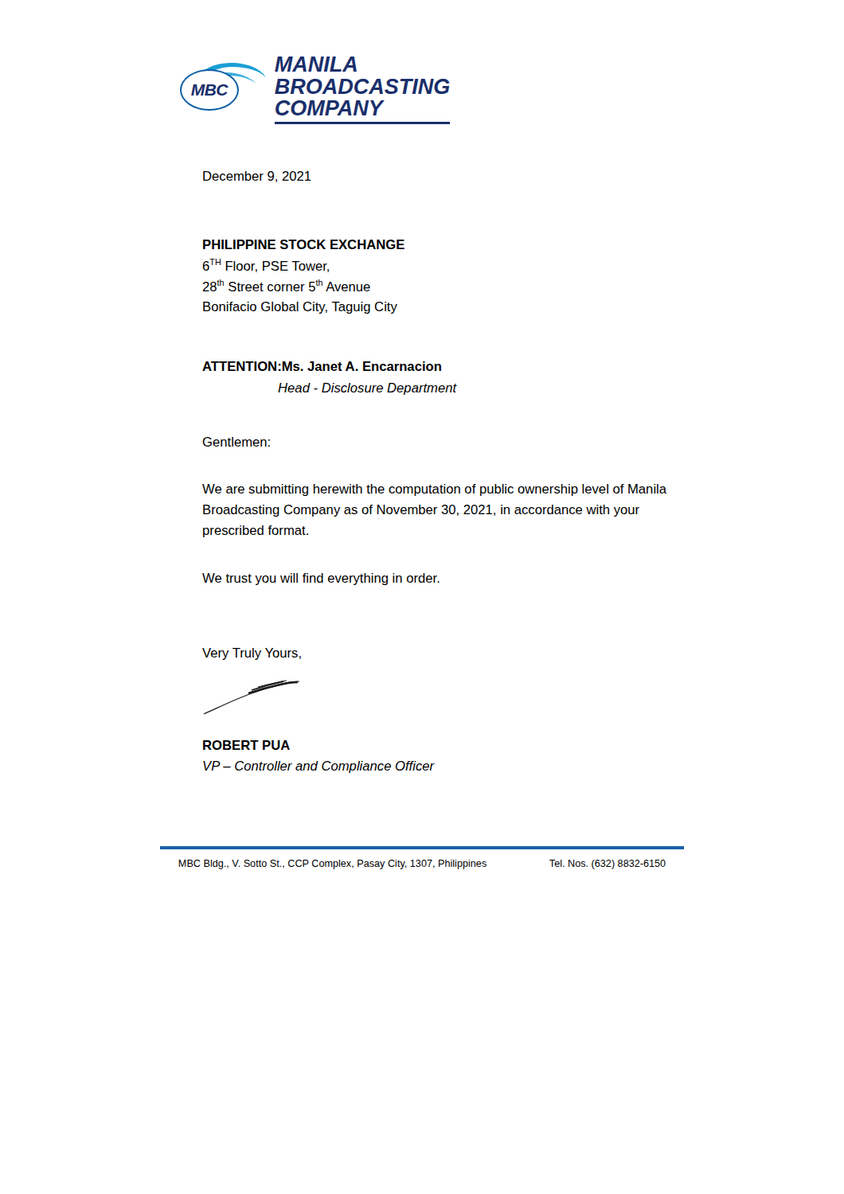MBC
MANILA
BROADCASTING
COMPANY
December 9, 2021
PHILIPPINE STOCK EXCHANGE
6TH Floor, PSE Tower,
28th Street corner 5th Avenue
Bonifacio Global City, Taguig City
ATTENTION: Ms. Janet A. Encarnacion
Head - Disclosure Department
Gentlemen:
We are submitting herewith the computation of public ownership level of Manila Broadcasting Company as of November 30, 2021, in accordance with your prescribed format.
We trust you will find everything in order.
Very Truly Yours,
ROBERT PUA
VP – Controller and Compliance Officer
MBC Bldg., V. Sotto St., CCP Complex, Pasay City, 1307, Philippines Tel. Nos. (632) 8832-6150